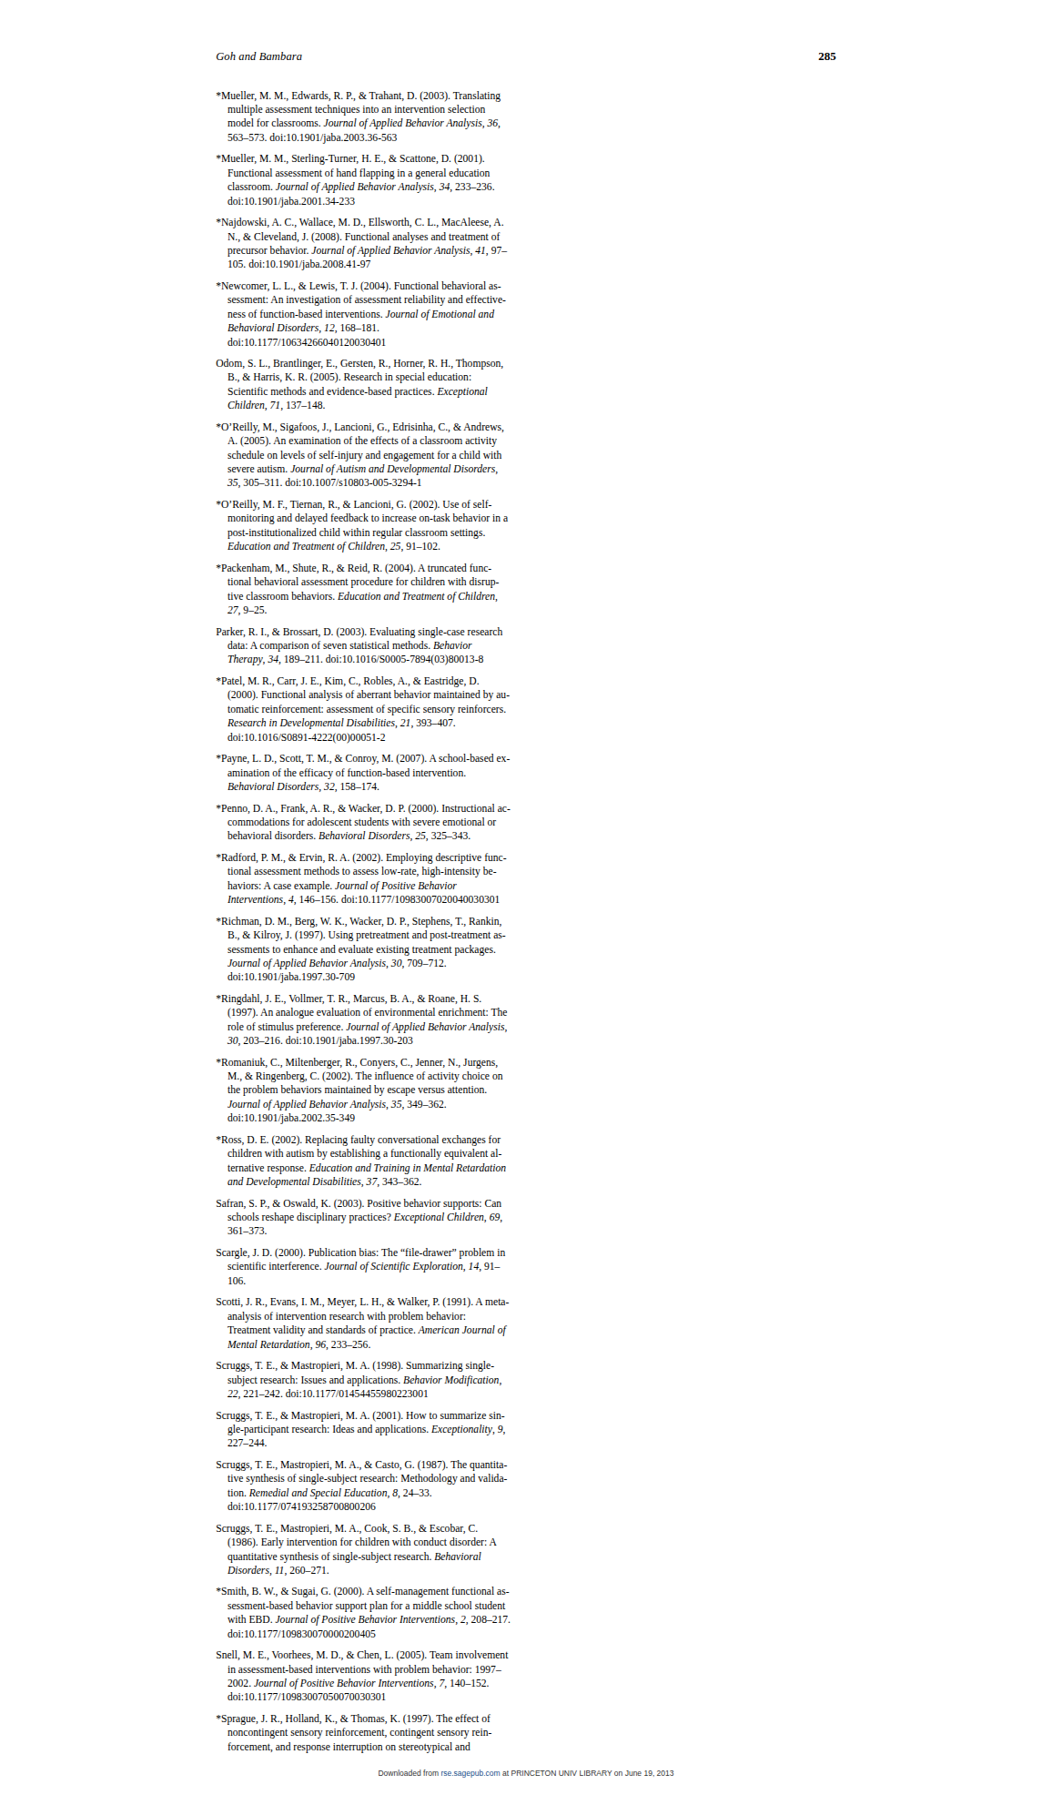Goh and Bambara 285
*Mueller, M. M., Edwards, R. P., & Trahant, D. (2003). Translating multiple assessment techniques into an intervention selection model for classrooms. Journal of Applied Behavior Analysis, 36, 563–573. doi:10.1901/jaba.2003.36-563
*Mueller, M. M., Sterling-Turner, H. E., & Scattone, D. (2001). Functional assessment of hand flapping in a general education classroom. Journal of Applied Behavior Analysis, 34, 233–236. doi:10.1901/jaba.2001.34-233
*Najdowski, A. C., Wallace, M. D., Ellsworth, C. L., MacAleese, A. N., & Cleveland, J. (2008). Functional analyses and treatment of precursor behavior. Journal of Applied Behavior Analysis, 41, 97–105. doi:10.1901/jaba.2008.41-97
*Newcomer, L. L., & Lewis, T. J. (2004). Functional behavioral assessment: An investigation of assessment reliability and effectiveness of function-based interventions. Journal of Emotional and Behavioral Disorders, 12, 168–181. doi:10.1177/10634266040120030401
Odom, S. L., Brantlinger, E., Gersten, R., Horner, R. H., Thompson, B., & Harris, K. R. (2005). Research in special education: Scientific methods and evidence-based practices. Exceptional Children, 71, 137–148.
*O’Reilly, M., Sigafoos, J., Lancioni, G., Edrisinha, C., & Andrews, A. (2005). An examination of the effects of a classroom activity schedule on levels of self-injury and engagement for a child with severe autism. Journal of Autism and Developmental Disorders, 35, 305–311. doi:10.1007/s10803-005-3294-1
*O’Reilly, M. F., Tiernan, R., & Lancioni, G. (2002). Use of self-monitoring and delayed feedback to increase on-task behavior in a post-institutionalized child within regular classroom settings. Education and Treatment of Children, 25, 91–102.
*Packenham, M., Shute, R., & Reid, R. (2004). A truncated functional behavioral assessment procedure for children with disruptive classroom behaviors. Education and Treatment of Children, 27, 9–25.
Parker, R. I., & Brossart, D. (2003). Evaluating single-case research data: A comparison of seven statistical methods. Behavior Therapy, 34, 189–211. doi:10.1016/S0005-7894(03)80013-8
*Patel, M. R., Carr, J. E., Kim, C., Robles, A., & Eastridge, D. (2000). Functional analysis of aberrant behavior maintained by automatic reinforcement: assessment of specific sensory reinforcers. Research in Developmental Disabilities, 21, 393–407. doi:10.1016/S0891-4222(00)00051-2
*Payne, L. D., Scott, T. M., & Conroy, M. (2007). A school-based examination of the efficacy of function-based intervention. Behavioral Disorders, 32, 158–174.
*Penno, D. A., Frank, A. R., & Wacker, D. P. (2000). Instructional accommodations for adolescent students with severe emotional or behavioral disorders. Behavioral Disorders, 25, 325–343.
*Radford, P. M., & Ervin, R. A. (2002). Employing descriptive functional assessment methods to assess low-rate, high-intensity behaviors: A case example. Journal of Positive Behavior Interventions, 4, 146–156. doi:10.1177/10983007020040030301
*Richman, D. M., Berg, W. K., Wacker, D. P., Stephens, T., Rankin, B., & Kilroy, J. (1997). Using pretreatment and post-treatment assessments to enhance and evaluate existing treatment packages. Journal of Applied Behavior Analysis, 30, 709–712. doi:10.1901/jaba.1997.30-709
*Ringdahl, J. E., Vollmer, T. R., Marcus, B. A., & Roane, H. S. (1997). An analogue evaluation of environmental enrichment: The role of stimulus preference. Journal of Applied Behavior Analysis, 30, 203–216. doi:10.1901/jaba.1997.30-203
*Romaniuk, C., Miltenberger, R., Conyers, C., Jenner, N., Jurgens, M., & Ringenberg, C. (2002). The influence of activity choice on the problem behaviors maintained by escape versus attention. Journal of Applied Behavior Analysis, 35, 349–362. doi:10.1901/jaba.2002.35-349
*Ross, D. E. (2002). Replacing faulty conversational exchanges for children with autism by establishing a functionally equivalent alternative response. Education and Training in Mental Retardation and Developmental Disabilities, 37, 343–362.
Safran, S. P., & Oswald, K. (2003). Positive behavior supports: Can schools reshape disciplinary practices? Exceptional Children, 69, 361–373.
Scargle, J. D. (2000). Publication bias: The “file-drawer” problem in scientific interference. Journal of Scientific Exploration, 14, 91–106.
Scotti, J. R., Evans, I. M., Meyer, L. H., & Walker, P. (1991). A meta-analysis of intervention research with problem behavior: Treatment validity and standards of practice. American Journal of Mental Retardation, 96, 233–256.
Scruggs, T. E., & Mastropieri, M. A. (1998). Summarizing single-subject research: Issues and applications. Behavior Modification, 22, 221–242. doi:10.1177/01454455980223001
Scruggs, T. E., & Mastropieri, M. A. (2001). How to summarize single-participant research: Ideas and applications. Exceptionality, 9, 227–244.
Scruggs, T. E., Mastropieri, M. A., & Casto, G. (1987). The quantitative synthesis of single-subject research: Methodology and validation. Remedial and Special Education, 8, 24–33. doi:10.1177/074193258700800206
Scruggs, T. E., Mastropieri, M. A., Cook, S. B., & Escobar, C. (1986). Early intervention for children with conduct disorder: A quantitative synthesis of single-subject research. Behavioral Disorders, 11, 260–271.
*Smith, B. W., & Sugai, G. (2000). A self-management functional assessment-based behavior support plan for a middle school student with EBD. Journal of Positive Behavior Interventions, 2, 208–217. doi:10.1177/109830070000200405
Snell, M. E., Voorhees, M. D., & Chen, L. (2005). Team involvement in assessment-based interventions with problem behavior: 1997–2002. Journal of Positive Behavior Interventions, 7, 140–152. doi:10.1177/10983007050070030301
*Sprague, J. R., Holland, K., & Thomas, K. (1997). The effect of noncontingent sensory reinforcement, contingent sensory reinforcement, and response interruption on stereotypical and
Downloaded from rse.sagepub.com at PRINCETON UNIV LIBRARY on June 19, 2013